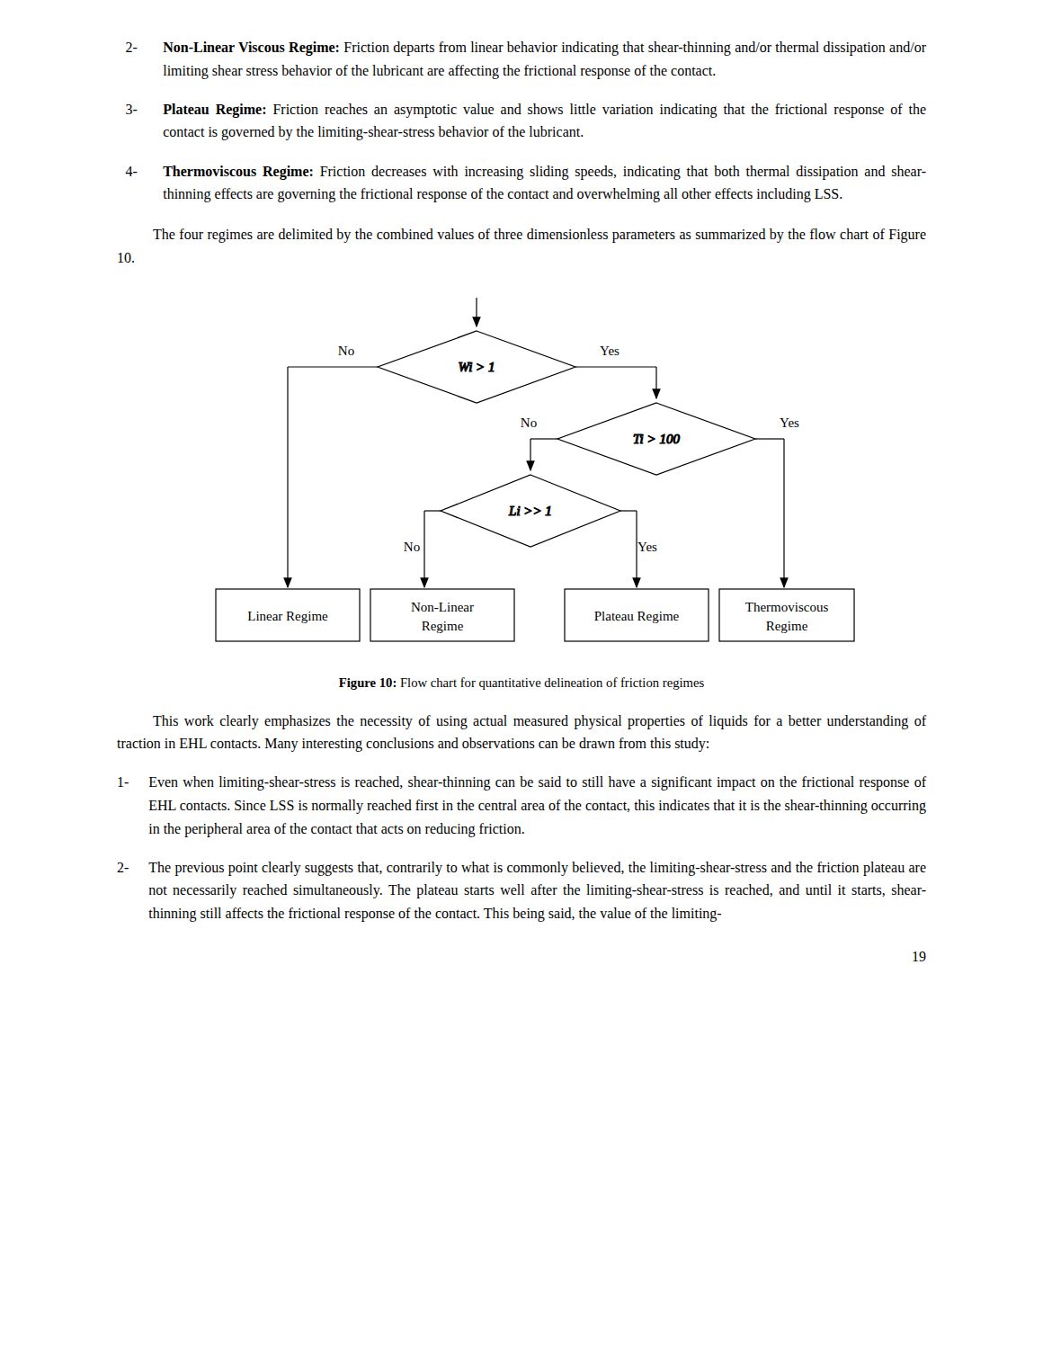Non-Linear Viscous Regime: Friction departs from linear behavior indicating that shear-thinning and/or thermal dissipation and/or limiting shear stress behavior of the lubricant are affecting the frictional response of the contact.
Plateau Regime: Friction reaches an asymptotic value and shows little variation indicating that the frictional response of the contact is governed by the limiting-shear-stress behavior of the lubricant.
Thermoviscous Regime: Friction decreases with increasing sliding speeds, indicating that both thermal dissipation and shear-thinning effects are governing the frictional response of the contact and overwhelming all other effects including LSS.
The four regimes are delimited by the combined values of three dimensionless parameters as summarized by the flow chart of Figure 10.
Wi > 1 No Yes Ti > 100 No Yes Li >> 1 No Yes Linear Regime Non-Linear Regime Plateau Regime Thermoviscous Regime
Figure 10: Flow chart for quantitative delineation of friction regimes
This work clearly emphasizes the necessity of using actual measured physical properties of liquids for a better understanding of traction in EHL contacts. Many interesting conclusions and observations can be drawn from this study:
Even when limiting-shear-stress is reached, shear-thinning can be said to still have a significant impact on the frictional response of EHL contacts. Since LSS is normally reached first in the central area of the contact, this indicates that it is the shear-thinning occurring in the peripheral area of the contact that acts on reducing friction.
The previous point clearly suggests that, contrarily to what is commonly believed, the limiting-shear-stress and the friction plateau are not necessarily reached simultaneously. The plateau starts well after the limiting-shear-stress is reached, and until it starts, shear-thinning still affects the frictional response of the contact. This being said, the value of the limiting-
19